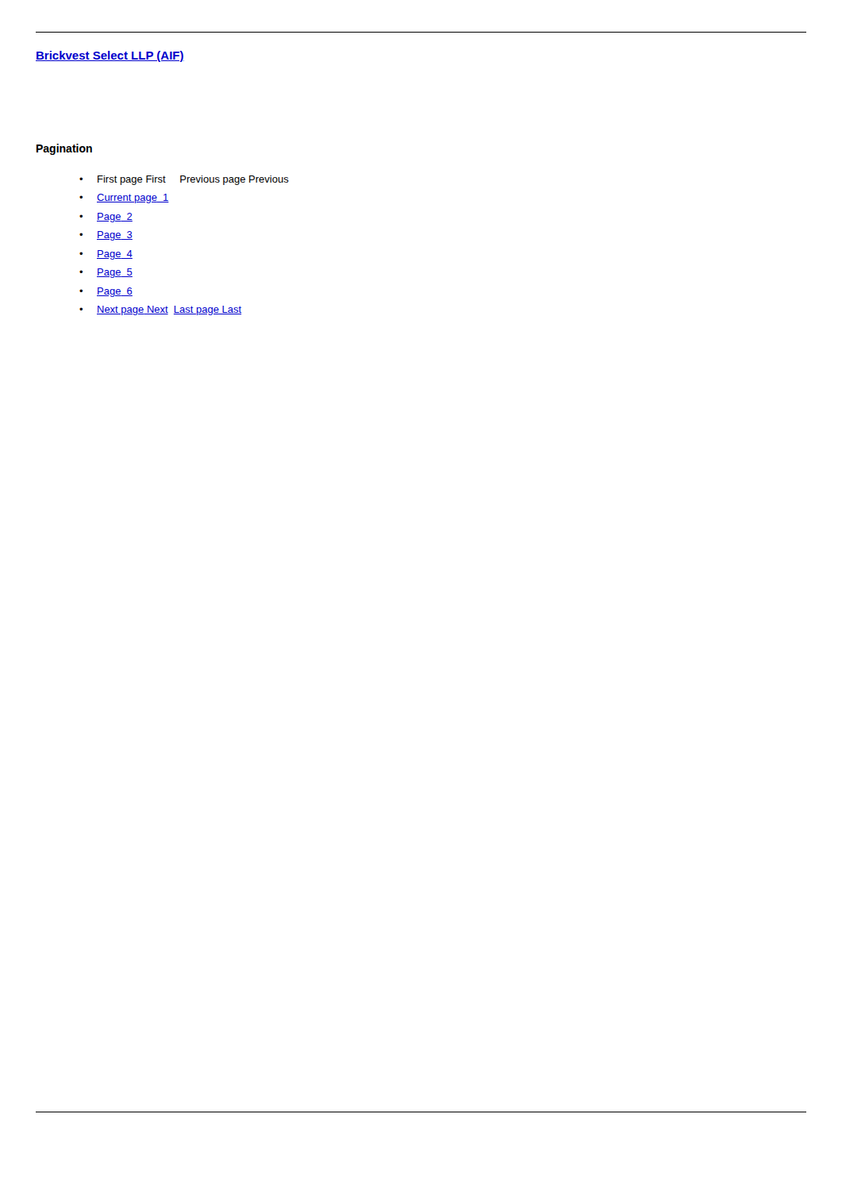Brickvest Select LLP (AIF)
Pagination
First page First Previous page Previous
Current page 1
Page 2
Page 3
Page 4
Page 5
Page 6
Next page Next Last page Last